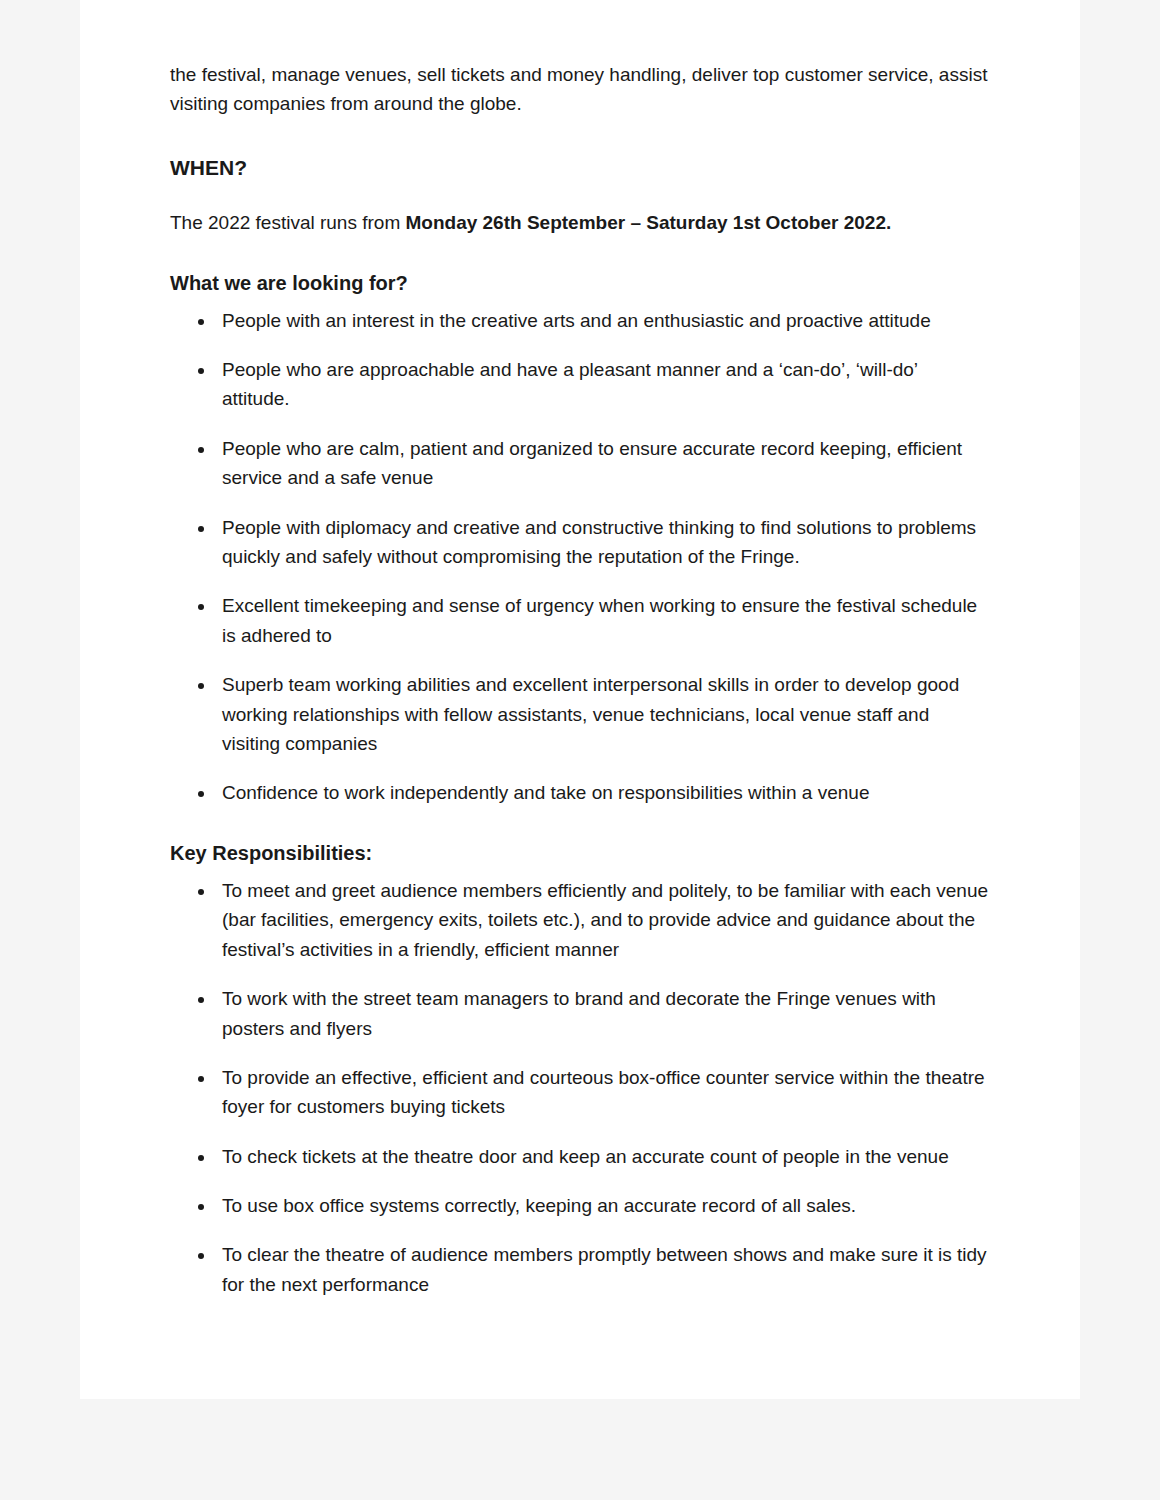the festival, manage venues, sell tickets and money handling, deliver top customer service, assist visiting companies from around the globe.
WHEN?
The 2022 festival runs from Monday 26th September – Saturday 1st October 2022.
What we are looking for?
People with an interest in the creative arts and an enthusiastic and proactive attitude
People who are approachable and have a pleasant manner and a ‘can-do’, ‘will-do’ attitude.
People who are calm, patient and organized to ensure accurate record keeping, efficient service and a safe venue
People with diplomacy and creative and constructive thinking to find solutions to problems quickly and safely without compromising the reputation of the Fringe.
Excellent timekeeping and sense of urgency when working to ensure the festival schedule is adhered to
Superb team working abilities and excellent interpersonal skills in order to develop good working relationships with fellow assistants, venue technicians, local venue staff and visiting companies
Confidence to work independently and take on responsibilities within a venue
Key Responsibilities:
To meet and greet audience members efficiently and politely, to be familiar with each venue (bar facilities, emergency exits, toilets etc.), and to provide advice and guidance about the festival’s activities in a friendly, efficient manner
To work with the street team managers to brand and decorate the Fringe venues with posters and flyers
To provide an effective, efficient and courteous box-office counter service within the theatre foyer for customers buying tickets
To check tickets at the theatre door and keep an accurate count of people in the venue
To use box office systems correctly, keeping an accurate record of all sales.
To clear the theatre of audience members promptly between shows and make sure it is tidy for the next performance